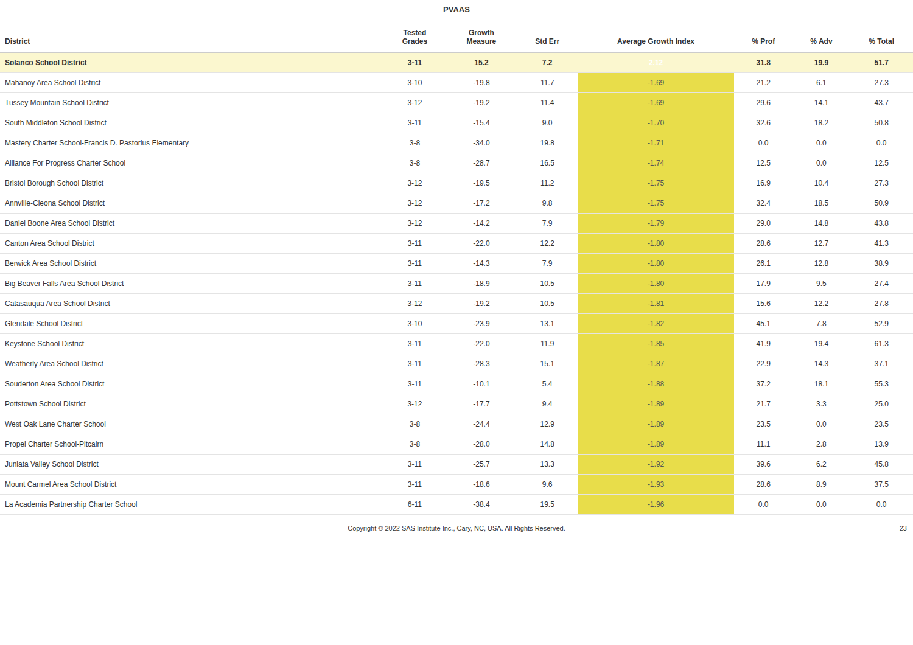PVAAS
| District | Tested Grades | Growth Measure | Std Err | Average Growth Index | % Prof | % Adv | % Total |
| --- | --- | --- | --- | --- | --- | --- | --- |
| Solanco School District | 3-11 | 15.2 | 7.2 | 2.12 | 31.8 | 19.9 | 51.7 |
| Mahanoy Area School District | 3-10 | -19.8 | 11.7 | -1.69 | 21.2 | 6.1 | 27.3 |
| Tussey Mountain School District | 3-12 | -19.2 | 11.4 | -1.69 | 29.6 | 14.1 | 43.7 |
| South Middleton School District | 3-11 | -15.4 | 9.0 | -1.70 | 32.6 | 18.2 | 50.8 |
| Mastery Charter School-Francis D. Pastorius Elementary | 3-8 | -34.0 | 19.8 | -1.71 | 0.0 | 0.0 | 0.0 |
| Alliance For Progress Charter School | 3-8 | -28.7 | 16.5 | -1.74 | 12.5 | 0.0 | 12.5 |
| Bristol Borough School District | 3-12 | -19.5 | 11.2 | -1.75 | 16.9 | 10.4 | 27.3 |
| Annville-Cleona School District | 3-12 | -17.2 | 9.8 | -1.75 | 32.4 | 18.5 | 50.9 |
| Daniel Boone Area School District | 3-12 | -14.2 | 7.9 | -1.79 | 29.0 | 14.8 | 43.8 |
| Canton Area School District | 3-11 | -22.0 | 12.2 | -1.80 | 28.6 | 12.7 | 41.3 |
| Berwick Area School District | 3-11 | -14.3 | 7.9 | -1.80 | 26.1 | 12.8 | 38.9 |
| Big Beaver Falls Area School District | 3-11 | -18.9 | 10.5 | -1.80 | 17.9 | 9.5 | 27.4 |
| Catasauqua Area School District | 3-12 | -19.2 | 10.5 | -1.81 | 15.6 | 12.2 | 27.8 |
| Glendale School District | 3-10 | -23.9 | 13.1 | -1.82 | 45.1 | 7.8 | 52.9 |
| Keystone School District | 3-11 | -22.0 | 11.9 | -1.85 | 41.9 | 19.4 | 61.3 |
| Weatherly Area School District | 3-11 | -28.3 | 15.1 | -1.87 | 22.9 | 14.3 | 37.1 |
| Souderton Area School District | 3-11 | -10.1 | 5.4 | -1.88 | 37.2 | 18.1 | 55.3 |
| Pottstown School District | 3-12 | -17.7 | 9.4 | -1.89 | 21.7 | 3.3 | 25.0 |
| West Oak Lane Charter School | 3-8 | -24.4 | 12.9 | -1.89 | 23.5 | 0.0 | 23.5 |
| Propel Charter School-Pitcairn | 3-8 | -28.0 | 14.8 | -1.89 | 11.1 | 2.8 | 13.9 |
| Juniata Valley School District | 3-11 | -25.7 | 13.3 | -1.92 | 39.6 | 6.2 | 45.8 |
| Mount Carmel Area School District | 3-11 | -18.6 | 9.6 | -1.93 | 28.6 | 8.9 | 37.5 |
| La Academia Partnership Charter School | 6-11 | -38.4 | 19.5 | -1.96 | 0.0 | 0.0 | 0.0 |
Copyright © 2022 SAS Institute Inc., Cary, NC, USA. All Rights Reserved. 23